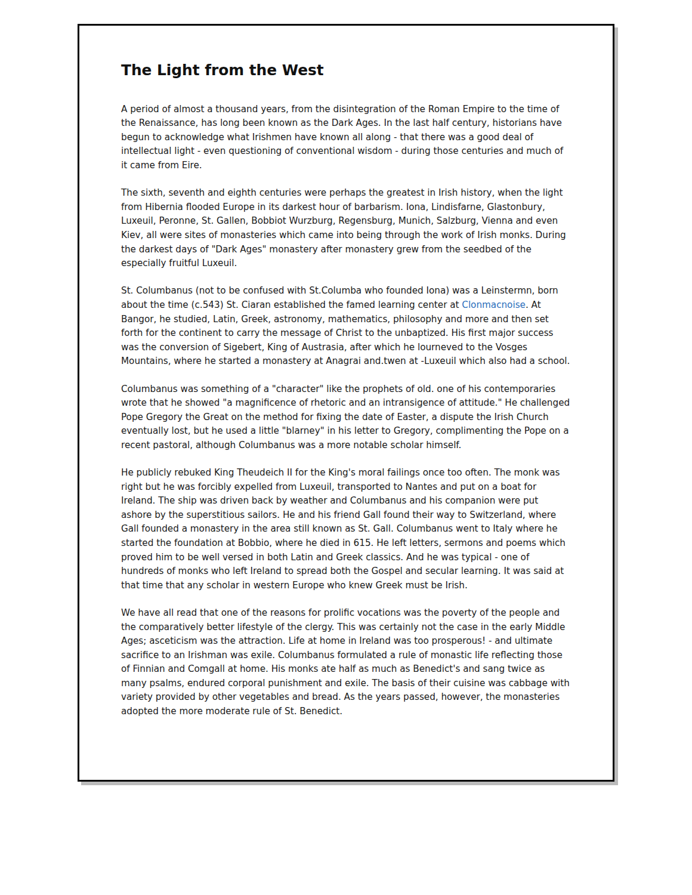The Light from the West
A period of almost a thousand years, from the disintegration of the Roman Empire to the time of the Renaissance, has long been known as the Dark Ages. In the last half century, historians have begun to acknowledge what Irishmen have known all along - that there was a good deal of intellectual light - even questioning of conventional wisdom - during those centuries and much of it came from Eire.
The sixth, seventh and eighth centuries were perhaps the greatest in Irish history, when the light from Hibernia flooded Europe in its darkest hour of barbarism. Iona, Lindisfarne, Glastonbury, Luxeuil, Peronne, St. Gallen, Bobbiot Wurzburg, Regensburg, Munich, Salzburg, Vienna and even Kiev, all were sites of monasteries which came into being through the work of Irish monks. During the darkest days of "Dark Ages" monastery after monastery grew from the seedbed of the especially fruitful Luxeuil.
St. Columbanus (not to be confused with St.Columba who founded Iona) was a Leinstermn, born about the time (c.543) St. Ciaran established the famed learning center at Clonmacnoise. At Bangor, he studied, Latin, Greek, astronomy, mathematics, philosophy and more and then set forth for the continent to carry the message of Christ to the unbaptized. His first major success was the conversion of Sigebert, King of Austrasia, after which he lourneved to the Vosges Mountains, where he started a monastery at Anagrai and.twen at -Luxeuil which also had a school.
Columbanus was something of a "character" like the prophets of old. one of his contemporaries wrote that he showed "a magnificence of rhetoric and an intransigence of attitude." He challenged Pope Gregory the Great on the method for fixing the date of Easter, a dispute the Irish Church eventually lost, but he used a little "blarney" in his letter to Gregory, complimenting the Pope on a recent pastoral, although Columbanus was a more notable scholar himself.
He publicly rebuked King Theudeich II for the King's moral failings once too often. The monk was right but he was forcibly expelled from Luxeuil, transported to Nantes and put on a boat for Ireland. The ship was driven back by weather and Columbanus and his companion were put ashore by the superstitious sailors. He and his friend Gall found their way to Switzerland, where Gall founded a monastery in the area still known as St. Gall. Columbanus went to Italy where he started the foundation at Bobbio, where he died in 615. He left letters, sermons and poems which proved him to be well versed in both Latin and Greek classics. And he was typical - one of hundreds of monks who left Ireland to spread both the Gospel and secular learning. It was said at that time that any scholar in western Europe who knew Greek must be Irish.
We have all read that one of the reasons for prolific vocations was the poverty of the people and the comparatively better lifestyle of the clergy. This was certainly not the case in the early Middle Ages; asceticism was the attraction. Life at home in Ireland was too prosperous! - and ultimate sacrifice to an Irishman was exile. Columbanus formulated a rule of monastic life reflecting those of Finnian and Comgall at home. His monks ate half as much as Benedict's and sang twice as many psalms, endured corporal punishment and exile. The basis of their cuisine was cabbage with variety provided by other vegetables and bread. As the years passed, however, the monasteries adopted the more moderate rule of St. Benedict.